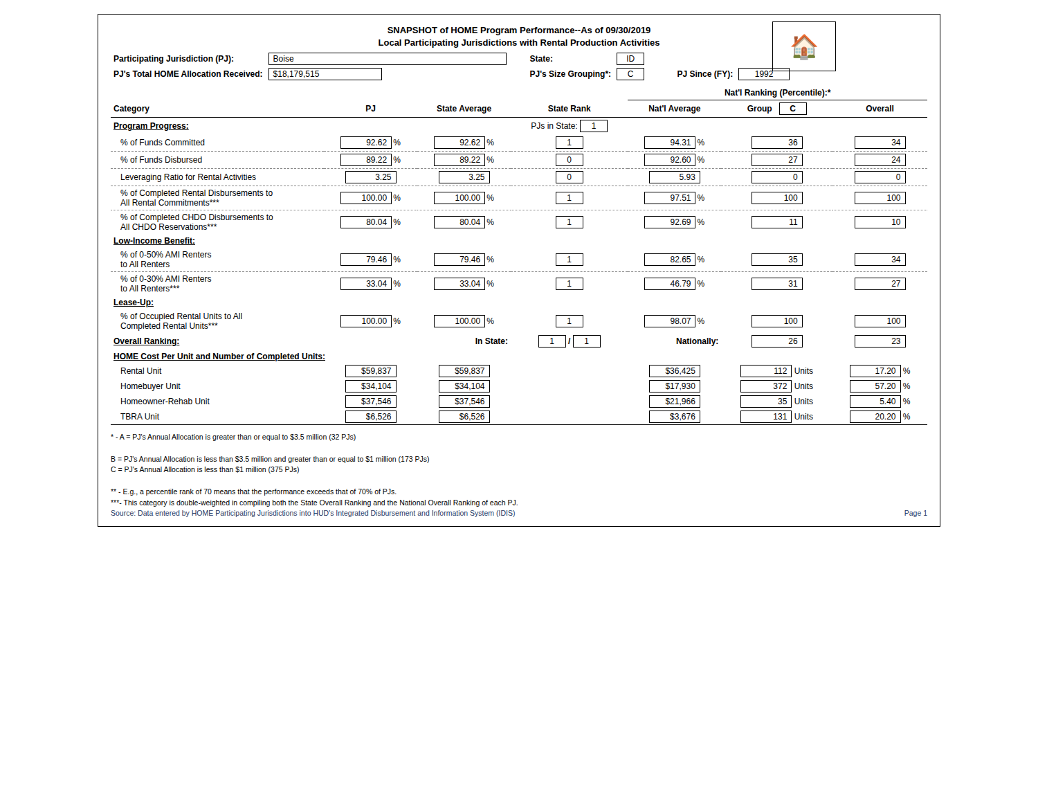🏠
SNAPSHOT of HOME Program Performance--As of 09/30/2019
Local Participating Jurisdictions with Rental Production Activities
| Participating Jurisdiction (PJ): | Boise | State: | ID | | |
| PJ's Total HOME Allocation Received: | $18,179,515 | PJ's Size Grouping*: | C | PJ Since (FY): | 1992 |
| | Nat'l Ranking (Percentile):* |
| Category | PJ | State Average | State Rank | Nat'l Average | Group C | Overall |
| Program Progress: | | | PJs in State: 1 | | | |
| % of Funds Committed | 92.62 % | 92.62 % | 1 | 94.31 % | 36 | 34 |
| % of Funds Disbursed | 89.22 % | 89.22 % | 0 | 92.60 % | 27 | 24 |
| Leveraging Ratio for Rental Activities | 3.25 | 3.25 | 0 | 5.93 | 0 | 0 |
| % of Completed Rental Disbursements to All Rental Commitments*** | 100.00 % | 100.00 % | 1 | 97.51 % | 100 | 100 |
| % of Completed CHDO Disbursements to All CHDO Reservations*** | 80.04 % | 80.04 % | 1 | 92.69 % | 11 | 10 |
| Low-Income Benefit: | |
| % of 0-50% AMI Renters to All Renters | 79.46 % | 79.46 % | 1 | 82.65 % | 35 | 34 |
| % of 0-30% AMI Renters to All Renters*** | 33.04 % | 33.04 % | 1 | 46.79 % | 31 | 27 |
| Lease-Up: | |
| % of Occupied Rental Units to All Completed Rental Units*** | 100.00 % | 100.00 % | 1 | 98.07 % | 100 | 100 |
| Overall Ranking: | | In State: | 1 / 1 | Nationally: | 26 | 23 |
| HOME Cost Per Unit and Number of Completed Units: |
| Rental Unit | $59,837 | $59,837 | | $36,425 | 112 Units | 17.20 % |
| Homebuyer Unit | $34,104 | $34,104 | | $17,930 | 372 Units | 57.20 % |
| Homeowner-Rehab Unit | $37,546 | $37,546 | | $21,966 | 35 Units | 5.40 % |
| TBRA Unit | $6,526 | $6,526 | | $3,676 | 131 Units | 20.20 % |
* - A = PJ's Annual Allocation is greater than or equal to $3.5 million (32 PJs)
B = PJ's Annual Allocation is less than $3.5 million and greater than or equal to $1 million (173 PJs)
C = PJ's Annual Allocation is less than $1 million (375 PJs)
** - E.g., a percentile rank of 70 means that the performance exceeds that of 70% of PJs.
***- This category is double-weighted in compiling both the State Overall Ranking and the National Overall Ranking of each PJ.
Source: Data entered by HOME Participating Jurisdictions into HUD's Integrated Disbursement and Information System (IDIS) Page 1